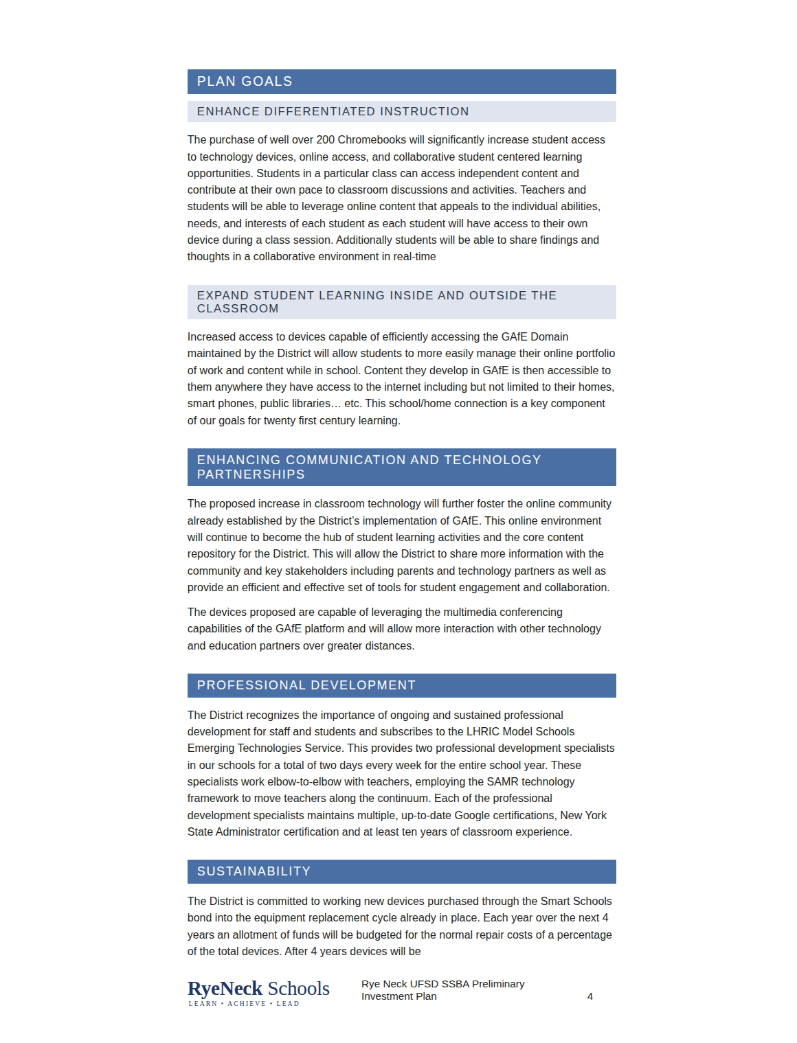Plan Goals
Enhance Differentiated Instruction
The purchase of well over 200 Chromebooks will significantly increase student access to technology devices, online access, and collaborative student centered learning opportunities. Students in a particular class can access independent content and contribute at their own pace to classroom discussions and activities. Teachers and students will be able to leverage online content that appeals to the individual abilities, needs, and interests of each student as each student will have access to their own device during a class session. Additionally students will be able to share findings and thoughts in a collaborative environment in real-time
Expand Student Learning Inside and Outside the Classroom
Increased access to devices capable of efficiently accessing the GAfE Domain maintained by the District will allow students to more easily manage their online portfolio of work and content while in school. Content they develop in GAfE is then accessible to them anywhere they have access to the internet including but not limited to their homes, smart phones, public libraries… etc. This school/home connection is a key component of our goals for twenty first century learning.
Enhancing Communication and Technology Partnerships
The proposed increase in classroom technology will further foster the online community already established by the District’s implementation of GAfE. This online environment will continue to become the hub of student learning activities and the core content repository for the District. This will allow the District to share more information with the community and key stakeholders including parents and technology partners as well as provide an efficient and effective set of tools for student engagement and collaboration.
The devices proposed are capable of leveraging the multimedia conferencing capabilities of the GAfE platform and will allow more interaction with other technology and education partners over greater distances.
Professional Development
The District recognizes the importance of ongoing and sustained professional development for staff and students and subscribes to the LHRIC Model Schools Emerging Technologies Service. This provides two professional development specialists in our schools for a total of two days every week for the entire school year. These specialists work elbow-to-elbow with teachers, employing the SAMR technology framework to move teachers along the continuum. Each of the professional development specialists maintains multiple, up-to-date Google certifications, New York State Administrator certification and at least ten years of classroom experience.
Sustainability
The District is committed to working new devices purchased through the Smart Schools bond into the equipment replacement cycle already in place. Each year over the next 4 years an allotment of funds will be budgeted for the normal repair costs of a percentage of the total devices. After 4 years devices will be
Rye Neck Schools
Learn • Achieve • Lead
Rye Neck UFSD SSBA Preliminary Investment Plan
4